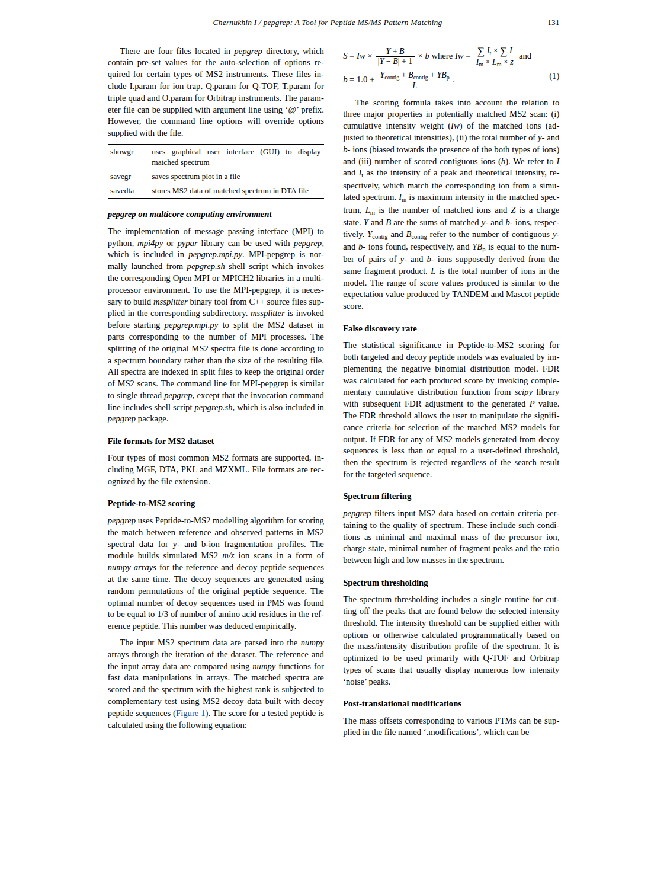Chernukhin I / pepgrep: A Tool for Peptide MS/MS Pattern Matching 131
There are four files located in pepgrep directory, which contain pre-set values for the auto-selection of options required for certain types of MS2 instruments. These files include I.param for ion trap, Q.param for Q-TOF, T.param for triple quad and O.param for Orbitrap instruments. The parameter file can be supplied with argument line using ‘@’ prefix. However, the command line options will override options supplied with the file.
| -showgr | uses graphical user interface (GUI) to display matched spectrum |
| -savegr | saves spectrum plot in a file |
| -savedta | stores MS2 data of matched spectrum in DTA file |
pepgrep on multicore computing environment
The implementation of message passing interface (MPI) to python, mpi4py or pypar library can be used with pepgrep, which is included in pepgrep.mpi.py. MPI-pepgrep is normally launched from pepgrep.sh shell script which invokes the corresponding Open MPI or MPICH2 libraries in a multiprocessor environment. To use the MPI-pepgrep, it is necessary to build mssplitter binary tool from C++ source files supplied in the corresponding subdirectory. mssplitter is invoked before starting pepgrep.mpi.py to split the MS2 dataset in parts corresponding to the number of MPI processes. The splitting of the original MS2 spectra file is done according to a spectrum boundary rather than the size of the resulting file. All spectra are indexed in split files to keep the original order of MS2 scans. The command line for MPI-pepgrep is similar to single thread pepgrep, except that the invocation command line includes shell script pepgrep.sh, which is also included in pepgrep package.
File formats for MS2 dataset
Four types of most common MS2 formats are supported, including MGF, DTA, PKL and MZXML. File formats are recognized by the file extension.
Peptide-to-MS2 scoring
pepgrep uses Peptide-to-MS2 modelling algorithm for scoring the match between reference and observed patterns in MS2 spectral data for y- and b-ion fragmentation profiles. The module builds simulated MS2 m/z ion scans in a form of numpy arrays for the reference and decoy peptide sequences at the same time. The decoy sequences are generated using random permutations of the original peptide sequence. The optimal number of decoy sequences used in PMS was found to be equal to 1/3 of number of amino acid residues in the reference peptide. This number was deduced empirically.
The input MS2 spectrum data are parsed into the numpy arrays through the iteration of the dataset. The reference and the input array data are compared using numpy functions for fast data manipulations in arrays. The matched spectra are scored and the spectrum with the highest rank is subjected to complementary test using MS2 decoy data built with decoy peptide sequences (Figure 1). The score for a tested peptide is calculated using the following equation:
S = Iw × Y + B|Y − B| + 1 × b where Iw = ∑ It × ∑ I Im × Lm × z and b = 1.0 + Ycontig + Bcontig + YBp L. (1)
The scoring formula takes into account the relation to three major properties in potentially matched MS2 scan: (i) cumulative intensity weight (Iw) of the matched ions (adjusted to theoretical intensities), (ii) the total number of y- and b- ions (biased towards the presence of the both types of ions) and (iii) number of scored contiguous ions (b). We refer to I and It as the intensity of a peak and theoretical intensity, respectively, which match the corresponding ion from a simulated spectrum. Im is maximum intensity in the matched spectrum, Lm is the number of matched ions and Z is a charge state. Y and B are the sums of matched y- and b- ions, respectively. Ycontig and Bcontig refer to the number of contiguous y- and b- ions found, respectively, and YBp is equal to the number of pairs of y- and b- ions supposedly derived from the same fragment product. L is the total number of ions in the model. The range of score values produced is similar to the expectation value produced by TANDEM and Mascot peptide score.
False discovery rate
The statistical significance in Peptide-to-MS2 scoring for both targeted and decoy peptide models was evaluated by implementing the negative binomial distribution model. FDR was calculated for each produced score by invoking complementary cumulative distribution function from scipy library with subsequent FDR adjustment to the generated P value. The FDR threshold allows the user to manipulate the significance criteria for selection of the matched MS2 models for output. If FDR for any of MS2 models generated from decoy sequences is less than or equal to a user-defined threshold, then the spectrum is rejected regardless of the search result for the targeted sequence.
Spectrum filtering
pepgrep filters input MS2 data based on certain criteria pertaining to the quality of spectrum. These include such conditions as minimal and maximal mass of the precursor ion, charge state, minimal number of fragment peaks and the ratio between high and low masses in the spectrum.
Spectrum thresholding
The spectrum thresholding includes a single routine for cutting off the peaks that are found below the selected intensity threshold. The intensity threshold can be supplied either with options or otherwise calculated programmatically based on the mass/intensity distribution profile of the spectrum. It is optimized to be used primarily with Q-TOF and Orbitrap types of scans that usually display numerous low intensity ‘noise’ peaks.
Post-translational modifications
The mass offsets corresponding to various PTMs can be supplied in the file named ‘.modifications’, which can be